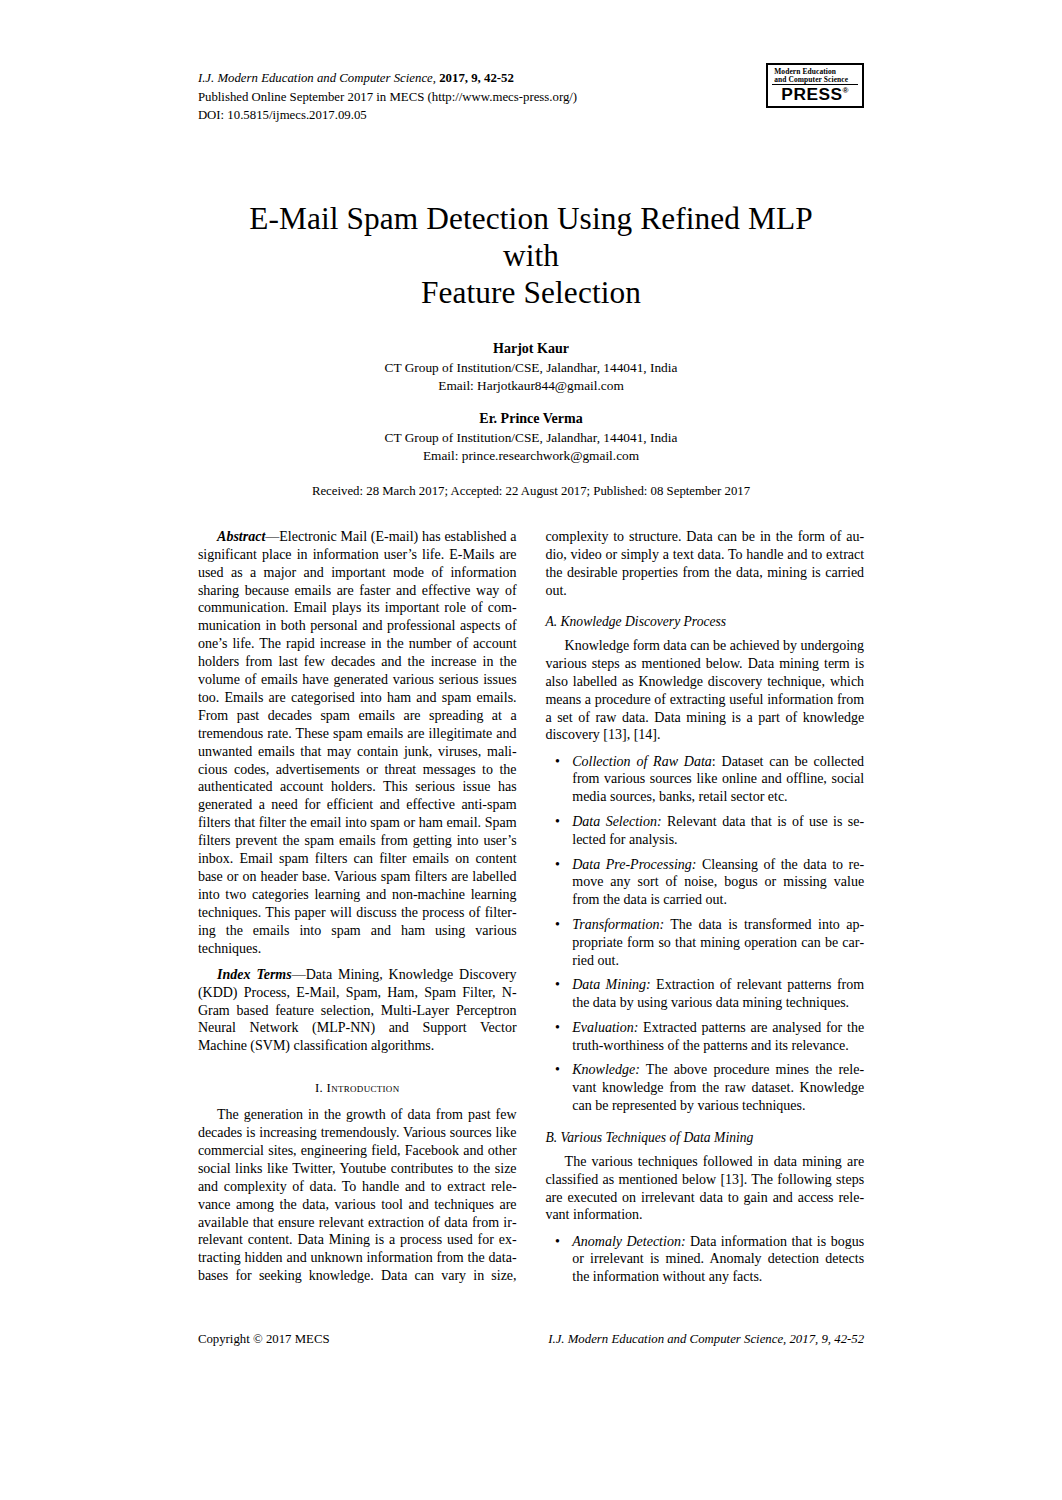I.J. Modern Education and Computer Science, 2017, 9, 42-52
Published Online September 2017 in MECS (http://www.mecs-press.org/)
DOI: 10.5815/ijmecs.2017.09.05
Modern Education
and Computer Science
PRESS®
E-Mail Spam Detection Using Refined MLP with
Feature Selection
Harjot Kaur
CT Group of Institution/CSE, Jalandhar, 144041, India
Email: Harjotkaur844@gmail.com
Er. Prince Verma
CT Group of Institution/CSE, Jalandhar, 144041, India
Email: prince.researchwork@gmail.com
Received: 28 March 2017; Accepted: 22 August 2017; Published: 08 September 2017
Abstract—Electronic Mail (E-mail) has established a significant place in information user’s life. E-Mails are used as a major and important mode of information sharing because emails are faster and effective way of communication. Email plays its important role of communication in both personal and professional aspects of one’s life. The rapid increase in the number of account holders from last few decades and the increase in the volume of emails have generated various serious issues too. Emails are categorised into ham and spam emails. From past decades spam emails are spreading at a tremendous rate. These spam emails are illegitimate and unwanted emails that may contain junk, viruses, malicious codes, advertisements or threat messages to the authenticated account holders. This serious issue has generated a need for efficient and effective anti-spam filters that filter the email into spam or ham email. Spam filters prevent the spam emails from getting into user’s inbox. Email spam filters can filter emails on content base or on header base. Various spam filters are labelled into two categories learning and non-machine learning techniques. This paper will discuss the process of filtering the emails into spam and ham using various techniques.
Index Terms—Data Mining, Knowledge Discovery (KDD) Process, E-Mail, Spam, Ham, Spam Filter, N-Gram based feature selection, Multi-Layer Perceptron Neural Network (MLP-NN) and Support Vector Machine (SVM) classification algorithms.
I. Introduction
The generation in the growth of data from past few decades is increasing tremendously. Various sources like commercial sites, engineering field, Facebook and other social links like Twitter, Youtube contributes to the size and complexity of data. To handle and to extract relevance among the data, various tool and techniques are available that ensure relevant extraction of data from irrelevant content. Data Mining is a process used for extracting hidden and unknown information from the databases for seeking knowledge. Data can vary in size, complexity to structure. Data can be in the form of audio, video or simply a text data. To handle and to extract the desirable properties from the data, mining is carried out.
A. Knowledge Discovery Process
Knowledge form data can be achieved by undergoing various steps as mentioned below. Data mining term is also labelled as Knowledge discovery technique, which means a procedure of extracting useful information from a set of raw data. Data mining is a part of knowledge discovery [13], [14].
Collection of Raw Data: Dataset can be collected from various sources like online and offline, social media sources, banks, retail sector etc.
Data Selection: Relevant data that is of use is selected for analysis.
Data Pre-Processing: Cleansing of the data to remove any sort of noise, bogus or missing value from the data is carried out.
Transformation: The data is transformed into appropriate form so that mining operation can be carried out.
Data Mining: Extraction of relevant patterns from the data by using various data mining techniques.
Evaluation: Extracted patterns are analysed for the truth-worthiness of the patterns and its relevance.
Knowledge: The above procedure mines the relevant knowledge from the raw dataset. Knowledge can be represented by various techniques.
B. Various Techniques of Data Mining
The various techniques followed in data mining are classified as mentioned below [13]. The following steps are executed on irrelevant data to gain and access relevant information.
Anomaly Detection: Data information that is bogus or irrelevant is mined. Anomaly detection detects the information without any facts.
Copyright © 2017 MECS
I.J. Modern Education and Computer Science, 2017, 9, 42-52